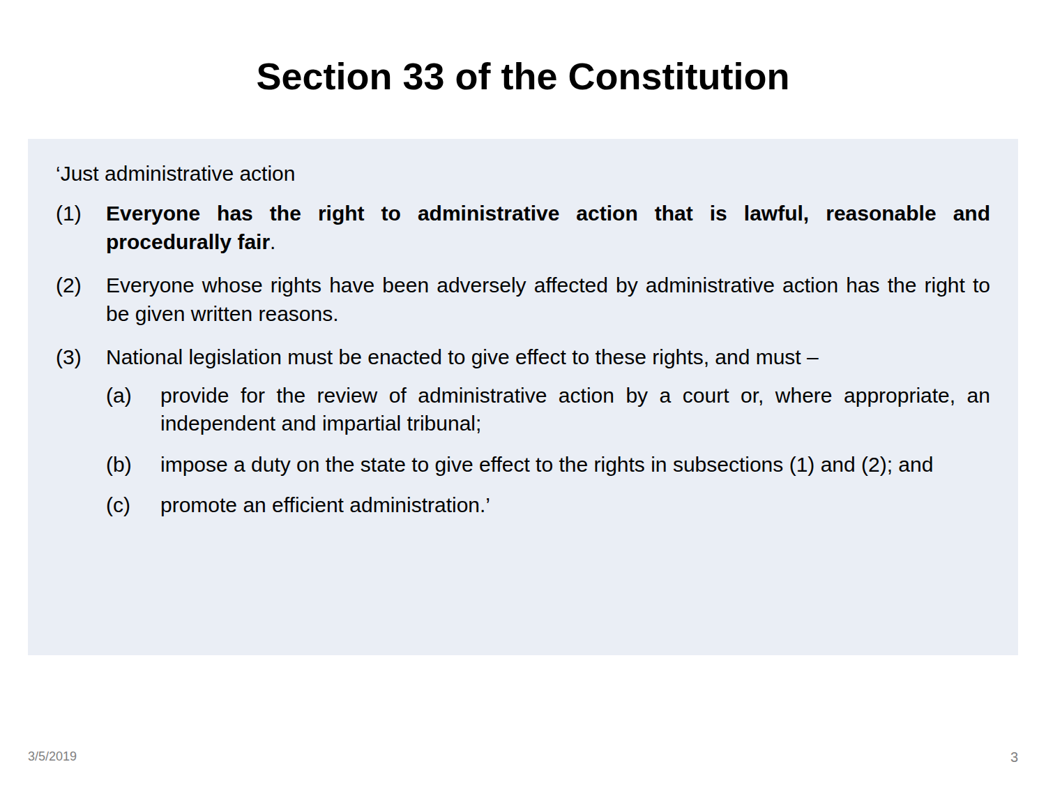Section 33 of the Constitution
‘Just administrative action
(1) Everyone has the right to administrative action that is lawful, reasonable and procedurally fair.
(2) Everyone whose rights have been adversely affected by administrative action has the right to be given written reasons.
(3) National legislation must be enacted to give effect to these rights, and must –
(a) provide for the review of administrative action by a court or, where appropriate, an independent and impartial tribunal;
(b) impose a duty on the state to give effect to the rights in subsections (1) and (2); and
(c) promote an efficient administration.’
3/5/2019 3